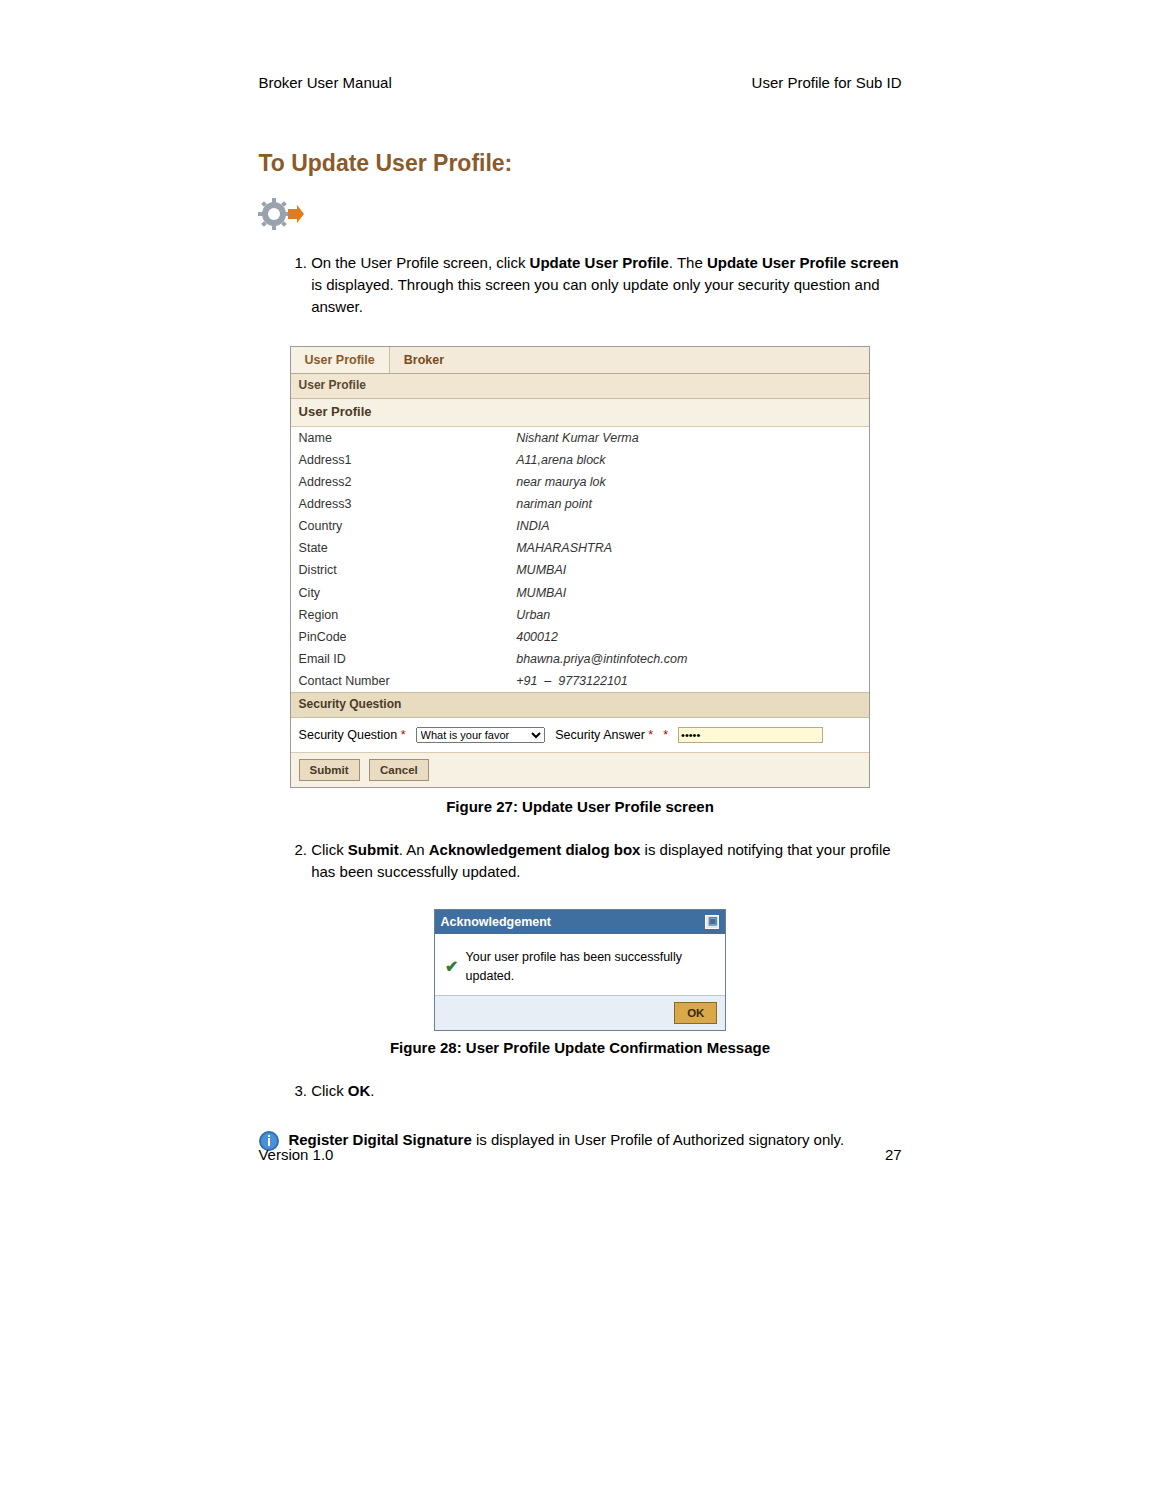Broker User Manual
User Profile for Sub ID
To Update User Profile:
On the User Profile screen, click Update User Profile. The Update User Profile screen is displayed. Through this screen you can only update only your security question and answer.
User Profile
Broker
User Profile
User Profile
| Name | Nishant Kumar Verma |
| Address1 | A11,arena block |
| Address2 | near maurya lok |
| Address3 | nariman point |
| Country | INDIA |
| State | MAHARASHTRA |
| District | MUMBAI |
| City | MUMBAI |
| Region | Urban |
| PinCode | 400012 |
| Email ID | bhawna.priya@intinfotech.com |
| Contact Number | +91 – 9773122101 |
Security Question
Security Question * What is your favor Security Answer * *
Submit Cancel
Figure 27: Update User Profile screen
Click Submit. An Acknowledgement dialog box is displayed notifying that your profile has been successfully updated.
Acknowledgement ▣
✔ Your user profile has been successfully updated.
OK
Figure 28: User Profile Update Confirmation Message
Click OK.
Register Digital Signature is displayed in User Profile of Authorized signatory only.
Version 1.0
27